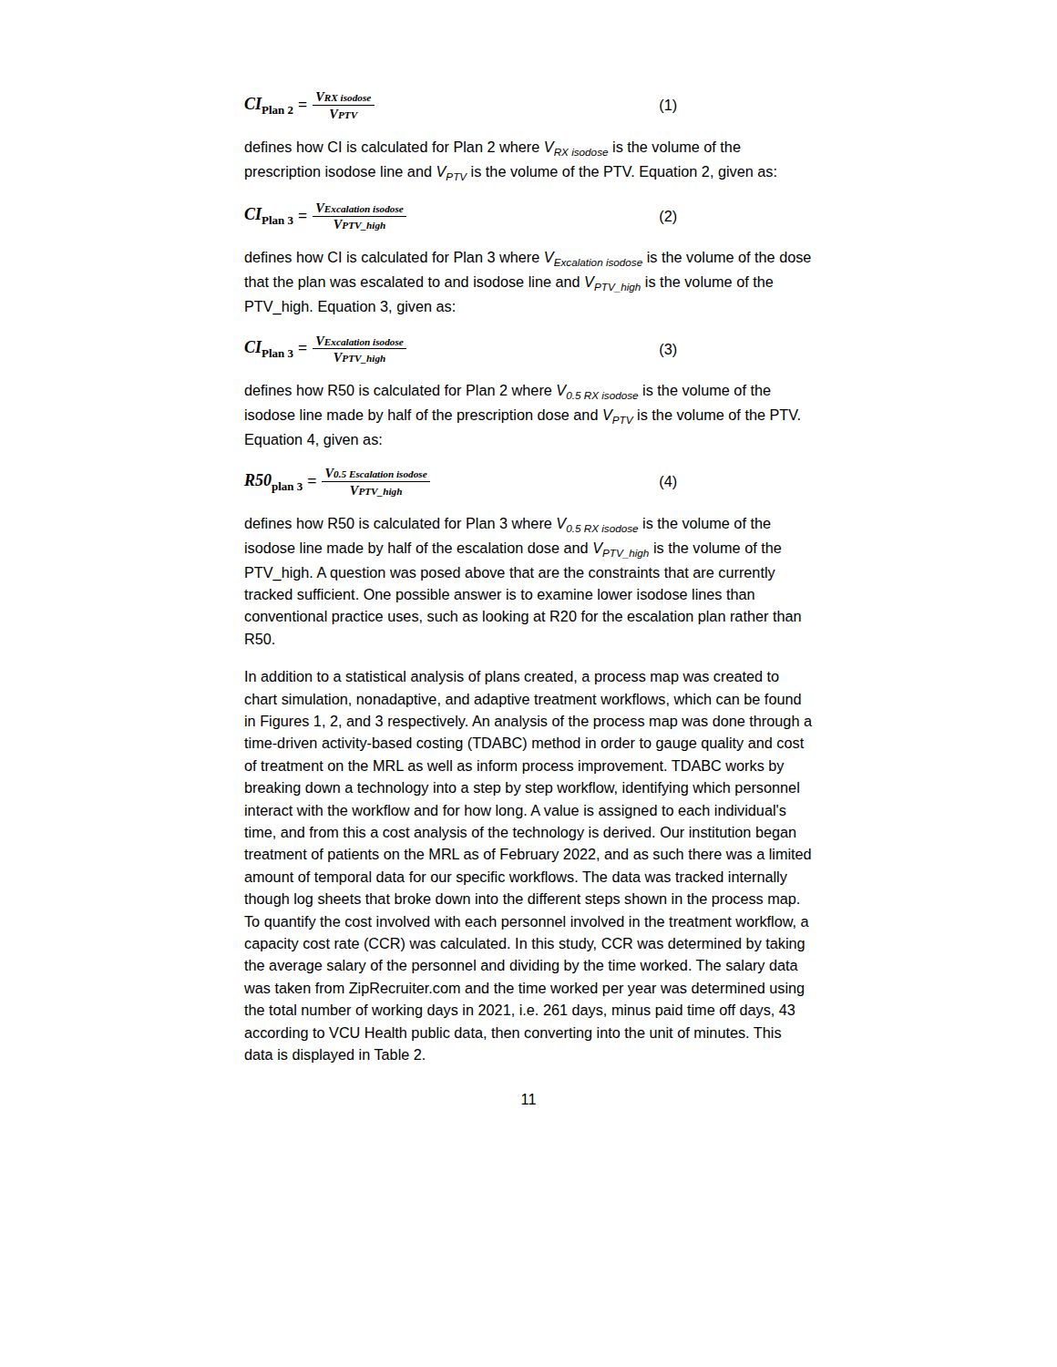CIPlan 2 = VRX isodose VPTV
(1)
defines how CI is calculated for Plan 2 where VRX isodose is the volume of the prescription isodose line and VPTV is the volume of the PTV. Equation 2, given as:
CIPlan 3 = VExcalation isodose VPTV_high
(2)
defines how CI is calculated for Plan 3 where VExcalation isodose is the volume of the dose that the plan was escalated to and isodose line and VPTV_high is the volume of the PTV_high. Equation 3, given as:
CIPlan 3 = VExcalation isodose VPTV_high
(3)
defines how R50 is calculated for Plan 2 where V0.5 RX isodose is the volume of the isodose line made by half of the prescription dose and VPTV is the volume of the PTV. Equation 4, given as:
R50plan 3 = V0.5 Escalation isodose VPTV_high
(4)
defines how R50 is calculated for Plan 3 where V0.5 RX isodose is the volume of the isodose line made by half of the escalation dose and VPTV_high is the volume of the PTV_high. A question was posed above that are the constraints that are currently tracked sufficient. One possible answer is to examine lower isodose lines than conventional practice uses, such as looking at R20 for the escalation plan rather than R50.
In addition to a statistical analysis of plans created, a process map was created to chart simulation, nonadaptive, and adaptive treatment workflows, which can be found in Figures 1, 2, and 3 respectively. An analysis of the process map was done through a time-driven activity-based costing (TDABC) method in order to gauge quality and cost of treatment on the MRL as well as inform process improvement. TDABC works by breaking down a technology into a step by step workflow, identifying which personnel interact with the workflow and for how long. A value is assigned to each individual's time, and from this a cost analysis of the technology is derived. Our institution began treatment of patients on the MRL as of February 2022, and as such there was a limited amount of temporal data for our specific workflows. The data was tracked internally though log sheets that broke down into the different steps shown in the process map. To quantify the cost involved with each personnel involved in the treatment workflow, a capacity cost rate (CCR) was calculated. In this study, CCR was determined by taking the average salary of the personnel and dividing by the time worked. The salary data was taken from ZipRecruiter.com and the time worked per year was determined using the total number of working days in 2021, i.e. 261 days, minus paid time off days, 43 according to VCU Health public data, then converting into the unit of minutes. This data is displayed in Table 2.
11